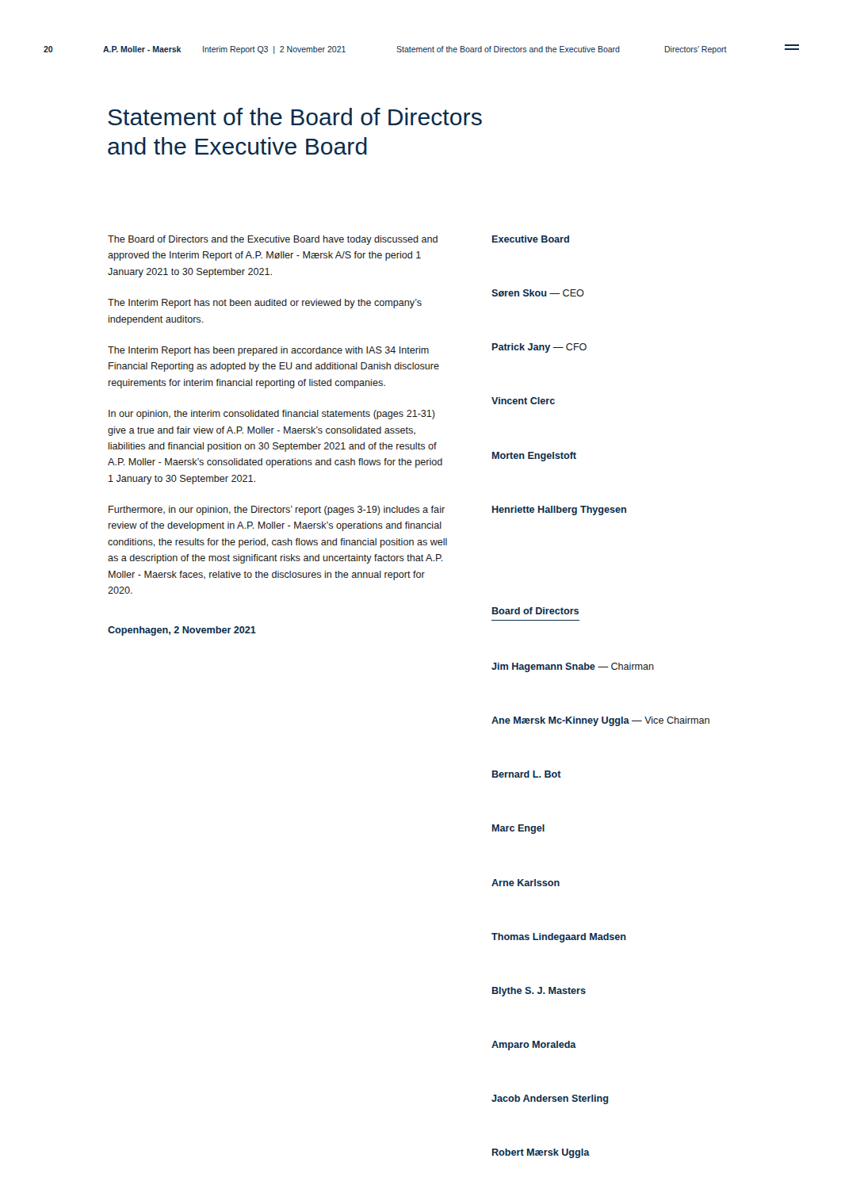20 A.P. Moller - Maersk Interim Report Q3 | 2 November 2021 Statement of the Board of Directors and the Executive Board Directors’ Report
Statement of the Board of Directors
and the Executive Board
The Board of Directors and the Executive Board have today discussed and approved the Interim Report of A.P. Møller - Mærsk A/S for the period 1 January 2021 to 30 September 2021.
The Interim Report has not been audited or reviewed by the company’s independent auditors.
The Interim Report has been prepared in accordance with IAS 34 Interim Financial Reporting as adopted by the EU and additional Danish disclosure requirements for interim financial reporting of listed companies.
In our opinion, the interim consolidated financial statements (pages 21-31) give a true and fair view of A.P. Moller - Maersk’s consolidated assets, liabilities and financial position on 30 September 2021 and of the results of A.P. Moller - Maersk’s consolidated operations and cash flows for the period 1 January to 30 September 2021.
Furthermore, in our opinion, the Directors’ report (pages 3-19) includes a fair review of the development in A.P. Moller - Maersk’s operations and financial conditions, the results for the period, cash flows and financial position as well as a description of the most significant risks and uncertainty factors that A.P. Moller - Maersk faces, relative to the disclosures in the annual report for 2020.
Copenhagen, 2 November 2021
Executive Board
Søren Skou — CEO
Patrick Jany — CFO
Vincent Clerc
Morten Engelstoft
Henriette Hallberg Thygesen
Board of Directors
Jim Hagemann Snabe — Chairman
Ane Mærsk Mc-Kinney Uggla — Vice Chairman
Bernard L. Bot
Marc Engel
Arne Karlsson
Thomas Lindegaard Madsen
Blythe S. J. Masters
Amparo Moraleda
Jacob Andersen Sterling
Robert Mærsk Uggla